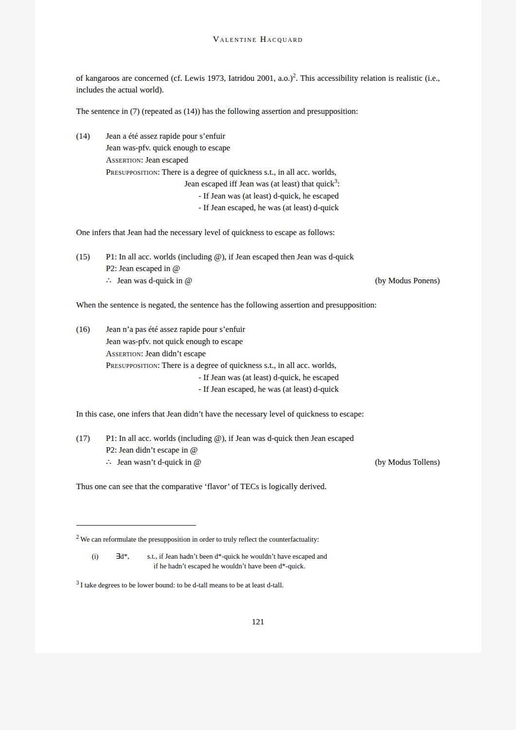Valentine Hacquard
of kangaroos are concerned (cf. Lewis 1973, Iatridou 2001, a.o.)2. This accessibility relation is realistic (i.e., includes the actual world).
The sentence in (7) (repeated as (14)) has the following assertion and presupposition:
(14)
Jean a été assez rapide pour s’enfuir Jean was-pfv. quick enough to escape Assertion: Jean escaped Presupposition: There is a degree of quickness s.t., in all acc. worlds, Jean escaped iff Jean was (at least) that quick3: - If Jean was (at least) d-quick, he escaped - If Jean escaped, he was (at least) d-quick
One infers that Jean had the necessary level of quickness to escape as follows:
(15)
P1: In all acc. worlds (including @), if Jean escaped then Jean was d-quick P2: Jean escaped in @ ∴ Jean was d-quick in @ (by Modus Ponens)
When the sentence is negated, the sentence has the following assertion and presupposition:
(16)
Jean n’a pas été assez rapide pour s’enfuir Jean was-pfv. not quick enough to escape Assertion: Jean didn’t escape Presupposition: There is a degree of quickness s.t., in all acc. worlds, - If Jean was (at least) d-quick, he escaped - If Jean escaped, he was (at least) d-quick
In this case, one infers that Jean didn’t have the necessary level of quickness to escape:
(17)
P1: In all acc. worlds (including @), if Jean was d-quick then Jean escaped P2: Jean didn’t escape in @ ∴ Jean wasn’t d-quick in @ (by Modus Tollens)
Thus one can see that the comparative ‘flavor’ of TECs is logically derived.
2 We can reformulate the presupposition in order to truly reflect the counterfactuality:
(i)
∃d*,
s.t., if Jean hadn’t been d*-quick he wouldn’t have escaped and if he hadn’t escaped he wouldn’t have been d*-quick.
3 I take degrees to be lower bound: to be d-tall means to be at least d-tall.
121